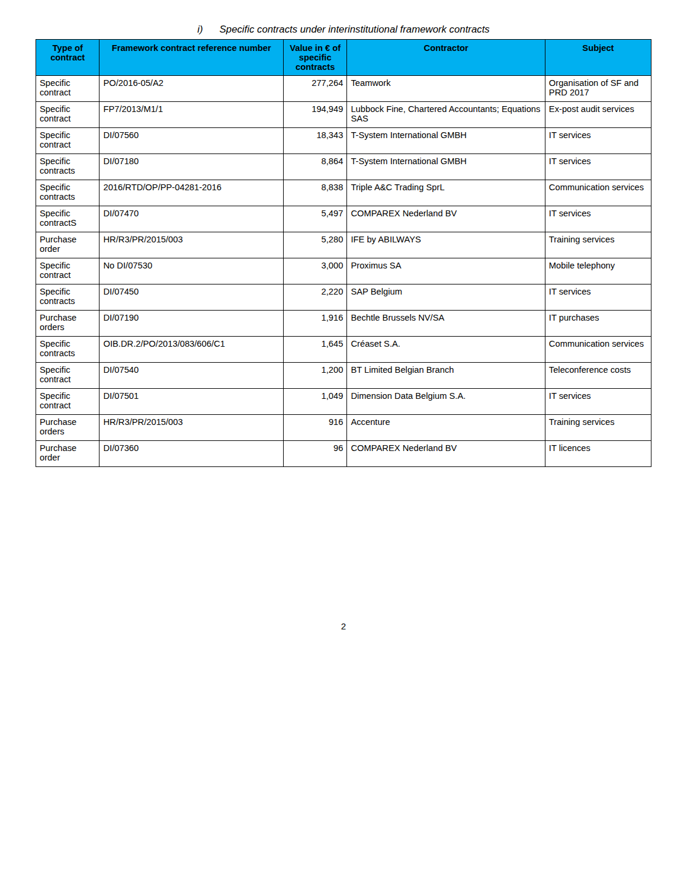i) Specific contracts under interinstitutional framework contracts
| Type of contract | Framework contract reference number | Value in € of specific contracts | Contractor | Subject |
| --- | --- | --- | --- | --- |
| Specific contract | PO/2016-05/A2 | 277,264 | Teamwork | Organisation of SF and PRD 2017 |
| Specific contract | FP7/2013/M1/1 | 194,949 | Lubbock Fine, Chartered Accountants; Equations SAS | Ex-post audit services |
| Specific contract | DI/07560 | 18,343 | T-System International GMBH | IT services |
| Specific contracts | DI/07180 | 8,864 | T-System International GMBH | IT services |
| Specific contracts | 2016/RTD/OP/PP-04281-2016 | 8,838 | Triple A&C Trading SprL | Communication services |
| Specific contractS | DI/07470 | 5,497 | COMPAREX Nederland BV | IT services |
| Purchase order | HR/R3/PR/2015/003 | 5,280 | IFE by ABILWAYS | Training services |
| Specific contract | No DI/07530 | 3,000 | Proximus SA | Mobile telephony |
| Specific contracts | DI/07450 | 2,220 | SAP Belgium | IT services |
| Purchase orders | DI/07190 | 1,916 | Bechtle Brussels NV/SA | IT purchases |
| Specific contracts | OIB.DR.2/PO/2013/083/606/C1 | 1,645 | Créaset S.A. | Communication services |
| Specific contract | DI/07540 | 1,200 | BT Limited Belgian Branch | Teleconference costs |
| Specific contract | DI/07501 | 1,049 | Dimension Data Belgium S.A. | IT services |
| Purchase orders | HR/R3/PR/2015/003 | 916 | Accenture | Training services |
| Purchase order | DI/07360 | 96 | COMPAREX Nederland BV | IT licences |
2